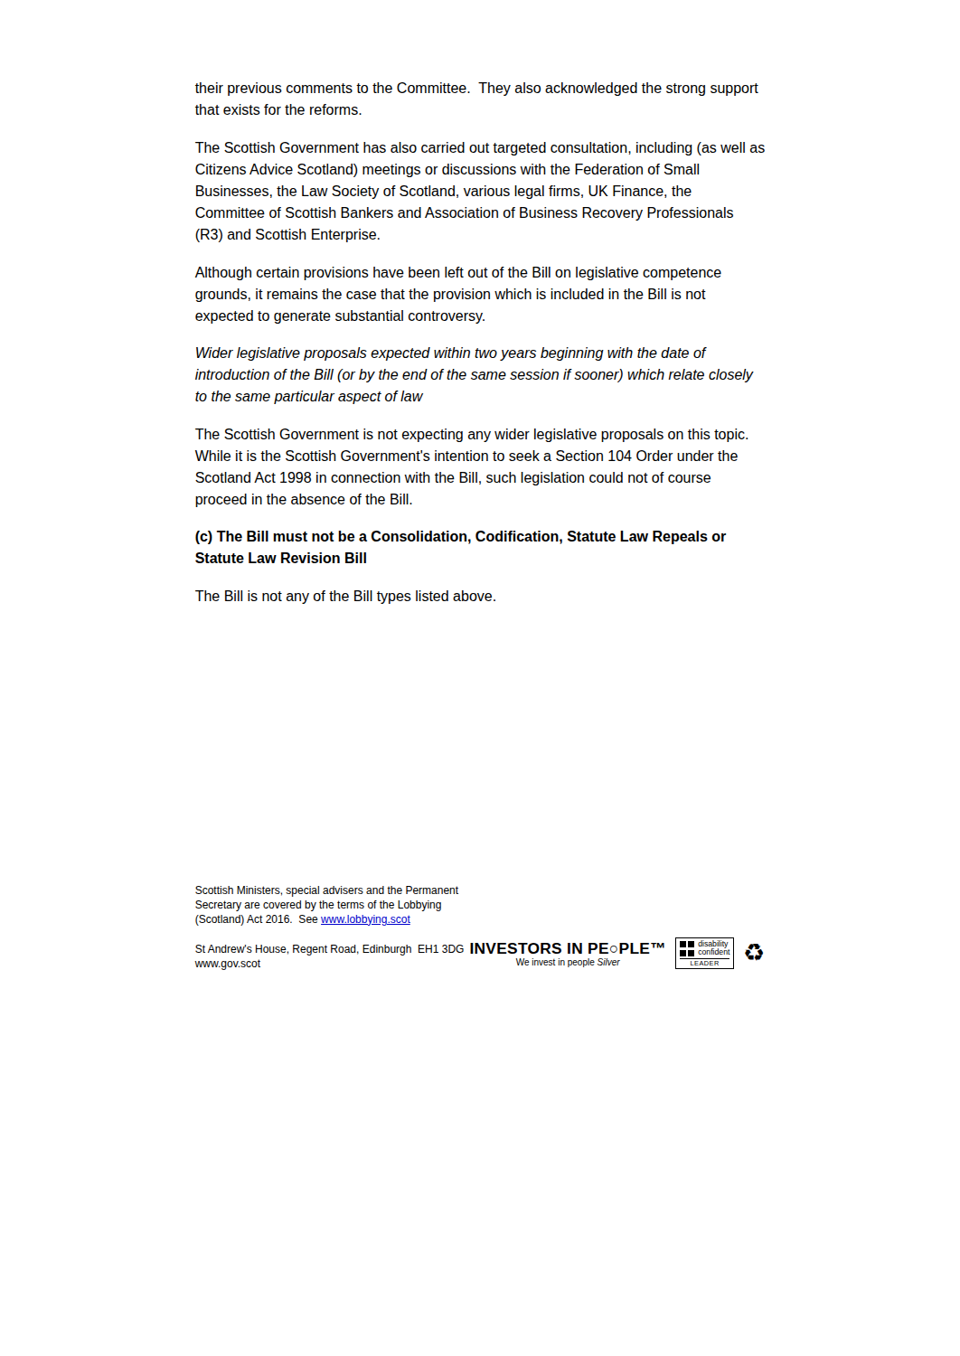their previous comments to the Committee. They also acknowledged the strong support that exists for the reforms.
The Scottish Government has also carried out targeted consultation, including (as well as Citizens Advice Scotland) meetings or discussions with the Federation of Small Businesses, the Law Society of Scotland, various legal firms, UK Finance, the Committee of Scottish Bankers and Association of Business Recovery Professionals (R3) and Scottish Enterprise.
Although certain provisions have been left out of the Bill on legislative competence grounds, it remains the case that the provision which is included in the Bill is not expected to generate substantial controversy.
Wider legislative proposals expected within two years beginning with the date of introduction of the Bill (or by the end of the same session if sooner) which relate closely to the same particular aspect of law
The Scottish Government is not expecting any wider legislative proposals on this topic. While it is the Scottish Government's intention to seek a Section 104 Order under the Scotland Act 1998 in connection with the Bill, such legislation could not of course proceed in the absence of the Bill.
(c) The Bill must not be a Consolidation, Codification, Statute Law Repeals or Statute Law Revision Bill
The Bill is not any of the Bill types listed above.
Scottish Ministers, special advisers and the Permanent Secretary are covered by the terms of the Lobbying (Scotland) Act 2016. See www.lobbying.scot
St Andrew's House, Regent Road, Edinburgh EH1 3DG
www.gov.scot
INVESTORS IN PE○PLE™
We invest in people Silver
disability
confident
LEADER
♻